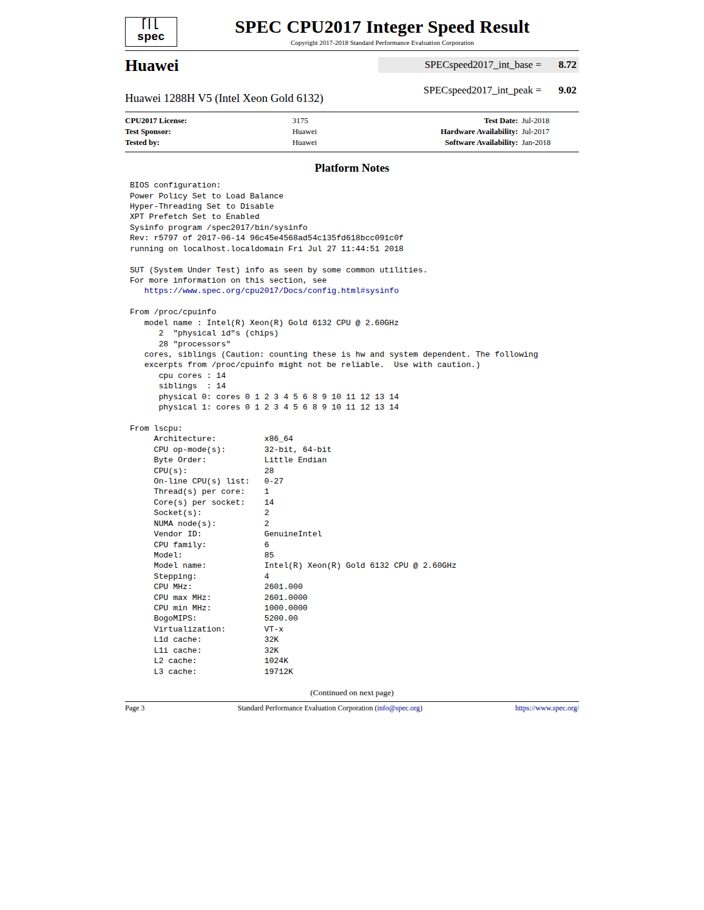⎡⎢⎣ spec
SPEC CPU2017 Integer Speed Result
Copyright 2017-2018 Standard Performance Evaluation Corporation
Huawei
Huawei 1288H V5 (Intel Xeon Gold 6132)
SPECspeed2017_int_base =8.72
SPECspeed2017_int_peak =9.02
| / CPU2017 License: / 3175 / / Test Sponsor: / Huawei / / Tested by: / Huawei / | / Test Date: / Jul-2018 / / Hardware Availability: / Jul-2017 / / Software Availability: / Jan-2018 / |
Platform Notes
 BIOS configuration:
 Power Policy Set to Load Balance
 Hyper-Threading Set to Disable
 XPT Prefetch Set to Enabled
 Sysinfo program /spec2017/bin/sysinfo
 Rev: r5797 of 2017-06-14 96c45e4568ad54c135fd618bcc091c0f
 running on localhost.localdomain Fri Jul 27 11:44:51 2018

 SUT (System Under Test) info as seen by some common utilities.
 For more information on this section, see
    https://www.spec.org/cpu2017/Docs/config.html#sysinfo

 From /proc/cpuinfo
    model name : Intel(R) Xeon(R) Gold 6132 CPU @ 2.60GHz
       2  "physical id"s (chips)
       28 "processors"
    cores, siblings (Caution: counting these is hw and system dependent. The following
    excerpts from /proc/cpuinfo might not be reliable.  Use with caution.)
       cpu cores : 14
       siblings  : 14
       physical 0: cores 0 1 2 3 4 5 6 8 9 10 11 12 13 14
       physical 1: cores 0 1 2 3 4 5 6 8 9 10 11 12 13 14

 From lscpu:
      Architecture:          x86_64
      CPU op-mode(s):        32-bit, 64-bit
      Byte Order:            Little Endian
      CPU(s):                28
      On-line CPU(s) list:   0-27
      Thread(s) per core:    1
      Core(s) per socket:    14
      Socket(s):             2
      NUMA node(s):          2
      Vendor ID:             GenuineIntel
      CPU family:            6
      Model:                 85
      Model name:            Intel(R) Xeon(R) Gold 6132 CPU @ 2.60GHz
      Stepping:              4
      CPU MHz:               2601.000
      CPU max MHz:           2601.0000
      CPU min MHz:           1000.0000
      BogoMIPS:              5200.00
      Virtualization:        VT-x
      L1d cache:             32K
      L1i cache:             32K
      L2 cache:              1024K
      L3 cache:              19712K
(Continued on next page)
Page 3
Standard Performance Evaluation Corporation (info@spec.org)
https://www.spec.org/